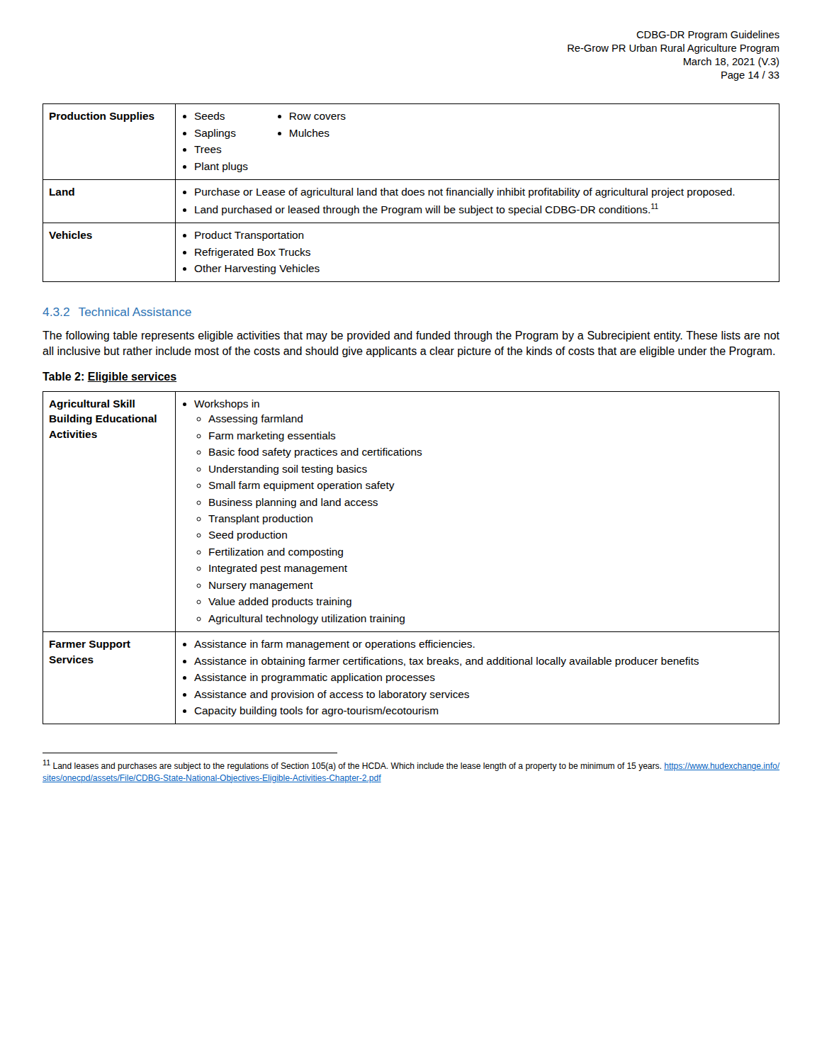CDBG-DR Program Guidelines
Re-Grow PR Urban Rural Agriculture Program
March 18, 2021 (V.3)
Page 14 / 33
| Production Supplies | Seeds Saplings Trees Plant plugs Row covers Mulches |
| Land | Purchase or Lease of agricultural land that does not financially inhibit profitability of agricultural project proposed. Land purchased or leased through the Program will be subject to special CDBG-DR conditions. 11 |
| Vehicles | Product Transportation Refrigerated Box Trucks Other Harvesting Vehicles |
4.3.2 Technical Assistance
The following table represents eligible activities that may be provided and funded through the Program by a Subrecipient entity. These lists are not all inclusive but rather include most of the costs and should give applicants a clear picture of the kinds of costs that are eligible under the Program.
Table 2: Eligible services
| Agricultural Skill Building Educational Activities | Workshops in Assessing farmland Farm marketing essentials Basic food safety practices and certifications Understanding soil testing basics Small farm equipment operation safety Business planning and land access Transplant production Seed production Fertilization and composting Integrated pest management Nursery management Value added products training Agricultural technology utilization training |
| Farmer Support Services | Assistance in farm management or operations efficiencies. Assistance in obtaining farmer certifications, tax breaks, and additional locally available producer benefits Assistance in programmatic application processes Assistance and provision of access to laboratory services Capacity building tools for agro-tourism/ecotourism |
11 Land leases and purchases are subject to the regulations of Section 105(a) of the HCDA. Which include the lease length of a property to be minimum of 15 years. https://www.hudexchange.info/sites/onecpd/assets/File/CDBG-State-National-Objectives-Eligible-Activities-Chapter-2.pdf